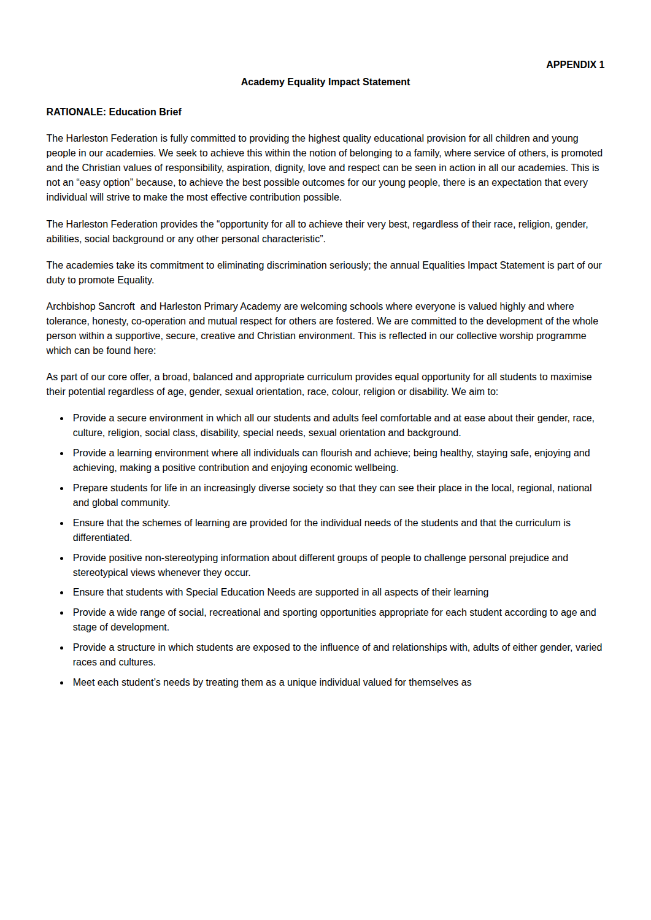APPENDIX 1
Academy Equality Impact Statement
RATIONALE: Education Brief
The Harleston Federation is fully committed to providing the highest quality educational provision for all children and young people in our academies. We seek to achieve this within the notion of belonging to a family, where service of others, is promoted and the Christian values of responsibility, aspiration, dignity, love and respect can be seen in action in all our academies. This is not an “easy option” because, to achieve the best possible outcomes for our young people, there is an expectation that every individual will strive to make the most effective contribution possible.
The Harleston Federation provides the “opportunity for all to achieve their very best, regardless of their race, religion, gender, abilities, social background or any other personal characteristic”.
The academies take its commitment to eliminating discrimination seriously; the annual Equalities Impact Statement is part of our duty to promote Equality.
Archbishop Sancroft and Harleston Primary Academy are welcoming schools where everyone is valued highly and where tolerance, honesty, co-operation and mutual respect for others are fostered. We are committed to the development of the whole person within a supportive, secure, creative and Christian environment. This is reflected in our collective worship programme which can be found here:
As part of our core offer, a broad, balanced and appropriate curriculum provides equal opportunity for all students to maximise their potential regardless of age, gender, sexual orientation, race, colour, religion or disability. We aim to:
Provide a secure environment in which all our students and adults feel comfortable and at ease about their gender, race, culture, religion, social class, disability, special needs, sexual orientation and background.
Provide a learning environment where all individuals can flourish and achieve; being healthy, staying safe, enjoying and achieving, making a positive contribution and enjoying economic wellbeing.
Prepare students for life in an increasingly diverse society so that they can see their place in the local, regional, national and global community.
Ensure that the schemes of learning are provided for the individual needs of the students and that the curriculum is differentiated.
Provide positive non-stereotyping information about different groups of people to challenge personal prejudice and stereotypical views whenever they occur.
Ensure that students with Special Education Needs are supported in all aspects of their learning
Provide a wide range of social, recreational and sporting opportunities appropriate for each student according to age and stage of development.
Provide a structure in which students are exposed to the influence of and relationships with, adults of either gender, varied races and cultures.
Meet each student’s needs by treating them as a unique individual valued for themselves as